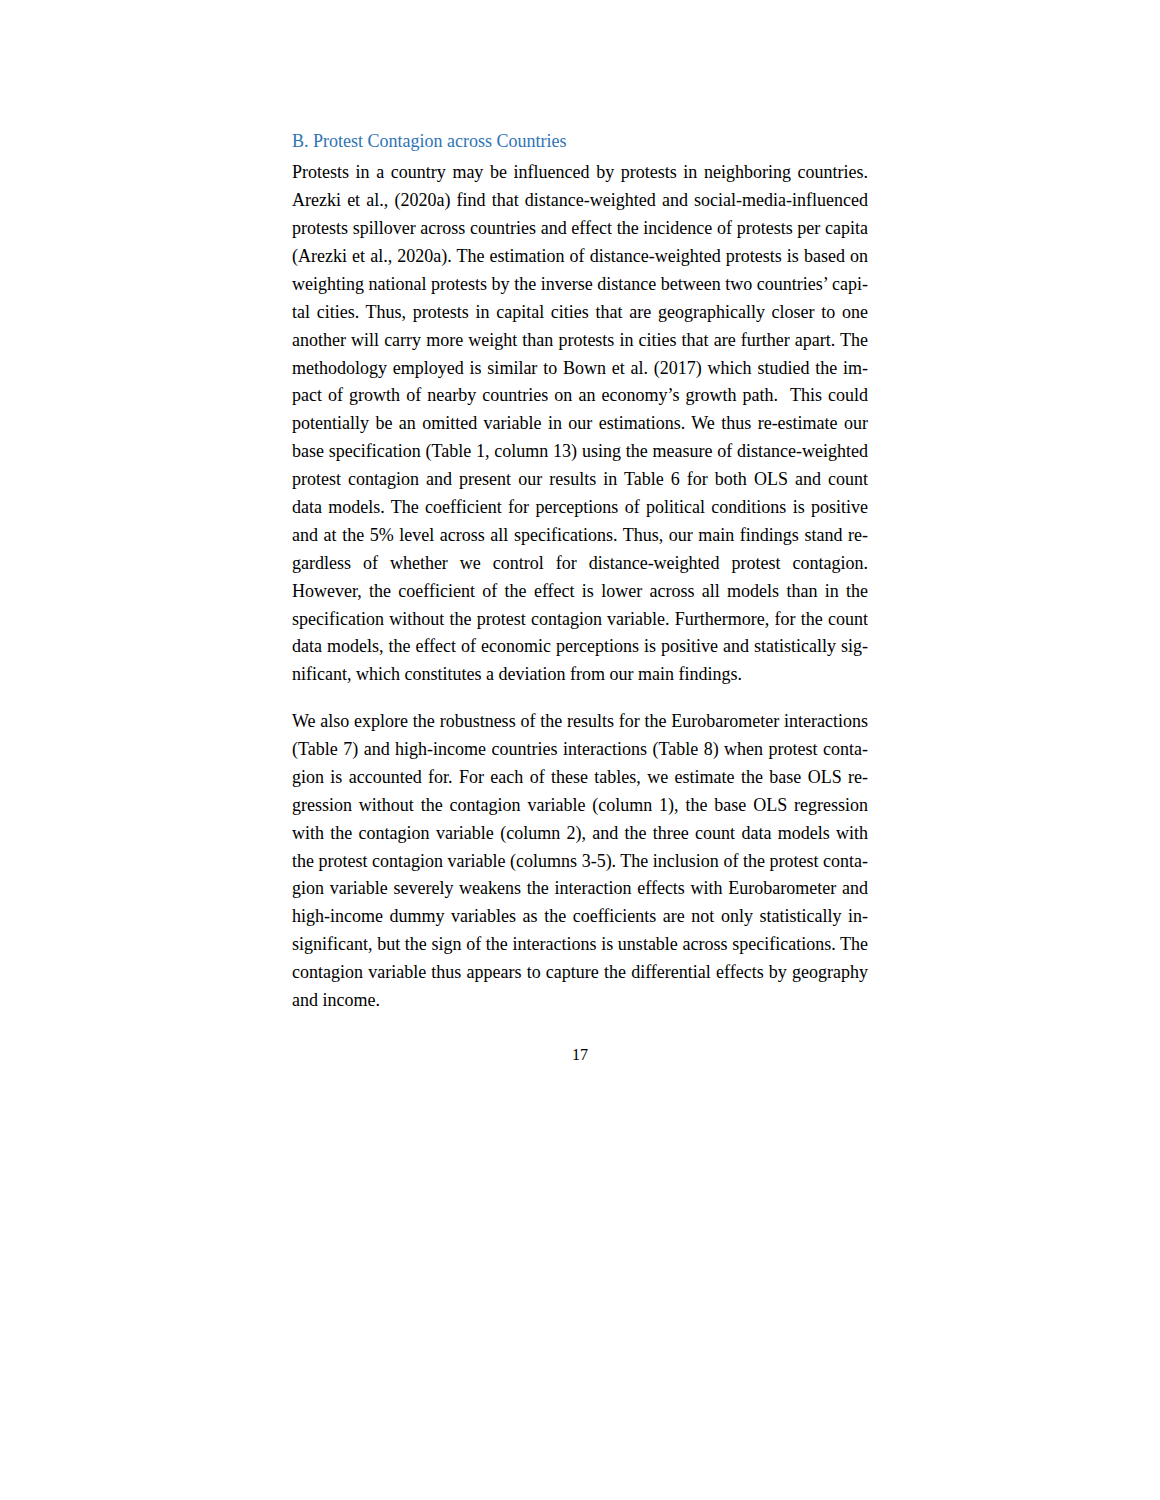B. Protest Contagion across Countries
Protests in a country may be influenced by protests in neighboring countries. Arezki et al., (2020a) find that distance-weighted and social-media-influenced protests spillover across countries and effect the incidence of protests per capita (Arezki et al., 2020a). The estimation of distance-weighted protests is based on weighting national protests by the inverse distance between two countries’ capital cities. Thus, protests in capital cities that are geographically closer to one another will carry more weight than protests in cities that are further apart. The methodology employed is similar to Bown et al. (2017) which studied the impact of growth of nearby countries on an economy’s growth path. This could potentially be an omitted variable in our estimations. We thus re-estimate our base specification (Table 1, column 13) using the measure of distance-weighted protest contagion and present our results in Table 6 for both OLS and count data models. The coefficient for perceptions of political conditions is positive and at the 5% level across all specifications. Thus, our main findings stand regardless of whether we control for distance-weighted protest contagion. However, the coefficient of the effect is lower across all models than in the specification without the protest contagion variable. Furthermore, for the count data models, the effect of economic perceptions is positive and statistically significant, which constitutes a deviation from our main findings.
We also explore the robustness of the results for the Eurobarometer interactions (Table 7) and high-income countries interactions (Table 8) when protest contagion is accounted for. For each of these tables, we estimate the base OLS regression without the contagion variable (column 1), the base OLS regression with the contagion variable (column 2), and the three count data models with the protest contagion variable (columns 3-5). The inclusion of the protest contagion variable severely weakens the interaction effects with Eurobarometer and high-income dummy variables as the coefficients are not only statistically insignificant, but the sign of the interactions is unstable across specifications. The contagion variable thus appears to capture the differential effects by geography and income.
17